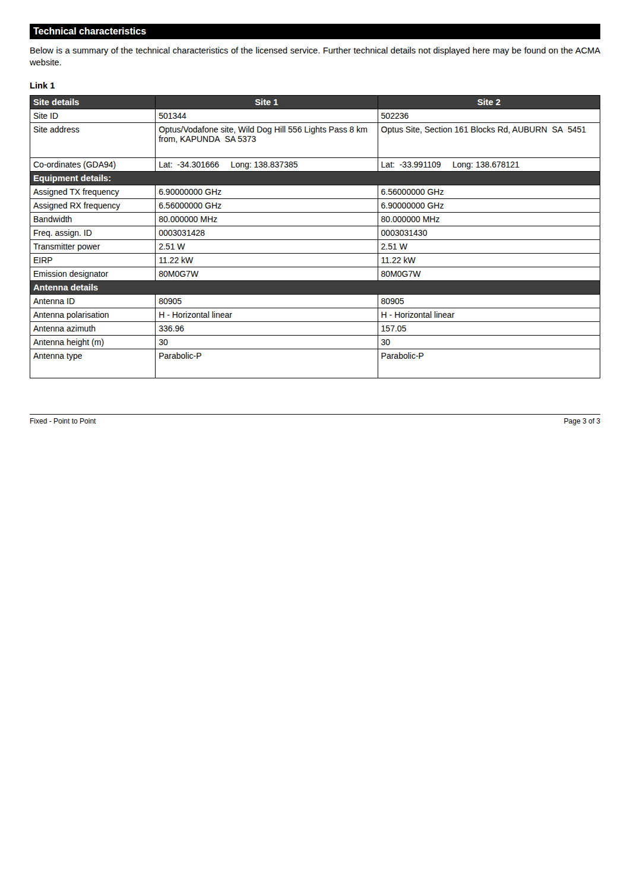Technical characteristics
Below is a summary of the technical characteristics of the licensed service. Further technical details not displayed here may be found on the ACMA website.
Link 1
| Site details | Site 1 | Site 2 |
| Site ID | 501344 | 502236 |
| Site address | Optus/Vodafone site, Wild Dog Hill 556 Lights Pass 8 km from, KAPUNDA SA 5373 | Optus Site, Section 161 Blocks Rd, AUBURN SA 5451 |
| Co-ordinates (GDA94) | Lat: -34.301666 Long: 138.837385 | Lat: -33.991109 Long: 138.678121 |
| Equipment details: |
| Assigned TX frequency | 6.90000000 GHz | 6.56000000 GHz |
| Assigned RX frequency | 6.56000000 GHz | 6.90000000 GHz |
| Bandwidth | 80.000000 MHz | 80.000000 MHz |
| Freq. assign. ID | 0003031428 | 0003031430 |
| Transmitter power | 2.51 W | 2.51 W |
| EIRP | 11.22 kW | 11.22 kW |
| Emission designator | 80M0G7W | 80M0G7W |
| Antenna details |
| Antenna ID | 80905 | 80905 |
| Antenna polarisation | H - Horizontal linear | H - Horizontal linear |
| Antenna azimuth | 336.96 | 157.05 |
| Antenna height (m) | 30 | 30 |
| Antenna type | Parabolic-P | Parabolic-P |
Fixed - Point to Point Page 3 of 3